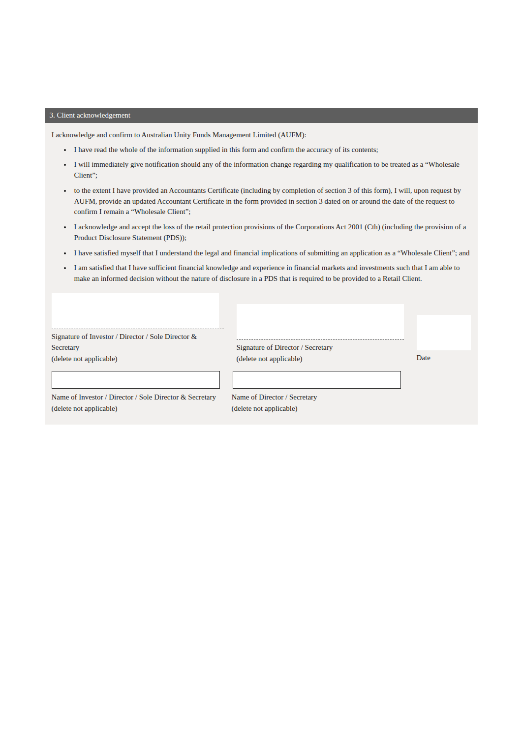3. Client acknowledgement
I acknowledge and confirm to Australian Unity Funds Management Limited (AUFM):
I have read the whole of the information supplied in this form and confirm the accuracy of its contents;
I will immediately give notification should any of the information change regarding my qualification to be treated as a “Wholesale Client”;
to the extent I have provided an Accountants Certificate (including by completion of section 3 of this form), I will, upon request by AUFM, provide an updated Accountant Certificate in the form provided in section 3 dated on or around the date of the request to confirm I remain a “Wholesale Client”;
I acknowledge and accept the loss of the retail protection provisions of the Corporations Act 2001 (Cth) (including the provision of a Product Disclosure Statement (PDS));
I have satisfied myself that I understand the legal and financial implications of submitting an application as a “Wholesale Client”; and
I am satisfied that I have sufficient financial knowledge and experience in financial markets and investments such that I am able to make an informed decision without the nature of disclosure in a PDS that is required to be provided to a Retail Client.
Signature of Investor / Director / Sole Director & Secretary
(delete not applicable)
Signature of Director / Secretary
(delete not applicable)
Date
Name of Investor / Director / Sole Director & Secretary
(delete not applicable)
Name of Director / Secretary
(delete not applicable)